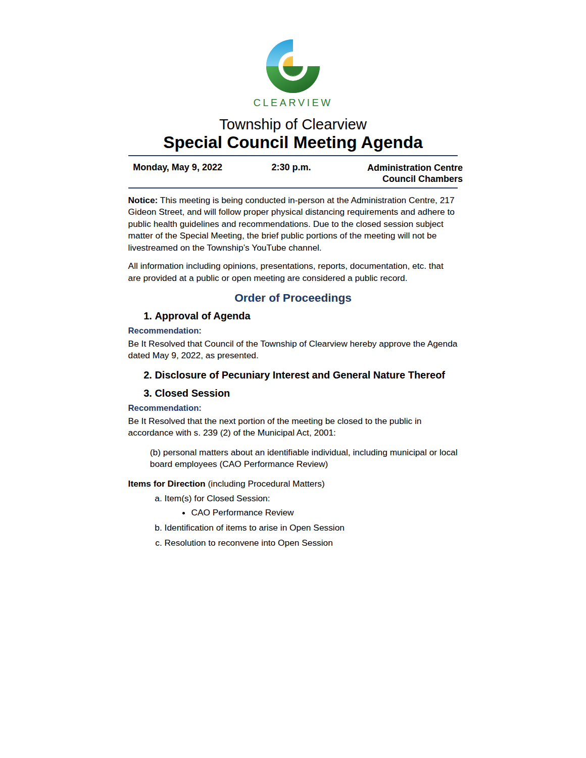CLEARVIEW
Township of Clearview
Special Council Meeting Agenda
Monday, May 9, 2022
2:30 p.m.
Administration Centre
Council Chambers
Notice: This meeting is being conducted in-person at the Administration Centre, 217 Gideon Street, and will follow proper physical distancing requirements and adhere to public health guidelines and recommendations. Due to the closed session subject matter of the Special Meeting, the brief public portions of the meeting will not be livestreamed on the Township’s YouTube channel.
All information including opinions, presentations, reports, documentation, etc. that are provided at a public or open meeting are considered a public record.
Order of Proceedings
Approval of Agenda
Recommendation:
Be It Resolved that Council of the Township of Clearview hereby approve the Agenda dated May 9, 2022, as presented.
Disclosure of Pecuniary Interest and General Nature Thereof
Closed Session
Recommendation:
Be It Resolved that the next portion of the meeting be closed to the public in accordance with s. 239 (2) of the Municipal Act, 2001:
(b) personal matters about an identifiable individual, including municipal or local board employees (CAO Performance Review)
Items for Direction (including Procedural Matters)
Item(s) for Closed Session:
CAO Performance Review
Identification of items to arise in Open Session
Resolution to reconvene into Open Session